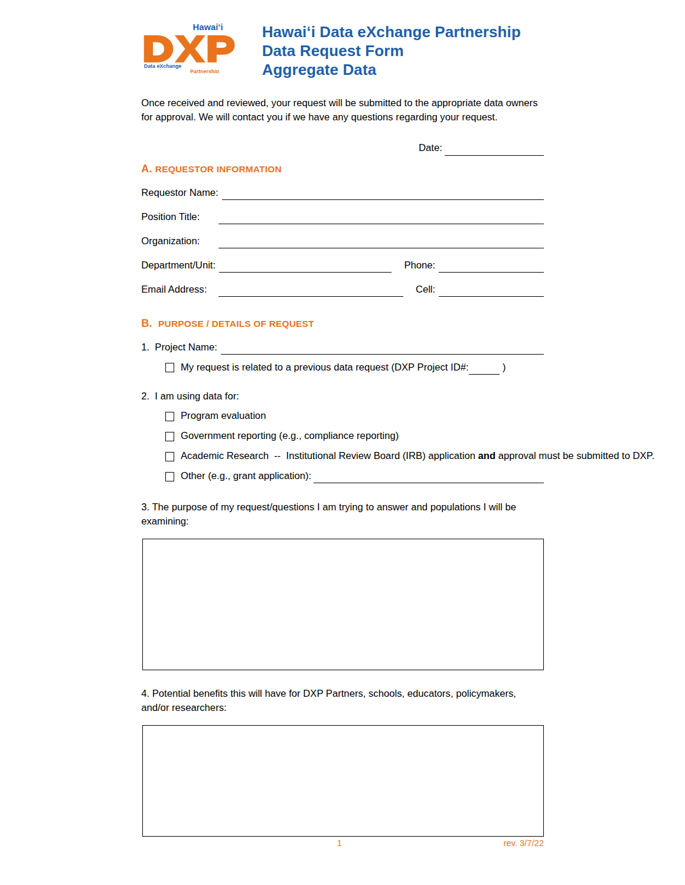Hawai‘i Data eXchange Partnership
Hawai‘i Data eXchange Partnership
Data Request Form
Aggregate Data
Once received and reviewed, your request will be submitted to the appropriate data owners for approval. We will contact you if we have any questions regarding your request.
Date:
A. REQUESTOR INFORMATION
Requestor Name:
Position Title:
Organization:
Department/Unit: Phone:
Email Address: Cell:
B. PURPOSE / DETAILS OF REQUEST
1. Project Name:
My request is related to a previous data request (DXP Project ID#: )
2. I am using data for:
Program evaluation
Government reporting (e.g., compliance reporting)
Academic Research -- Institutional Review Board (IRB) application and approval must be submitted to DXP.
Other (e.g., grant application):
3. The purpose of my request/questions I am trying to answer and populations I will be examining:
4. Potential benefits this will have for DXP Partners, schools, educators, policymakers, and/or researchers:
1 rev. 3/7/22